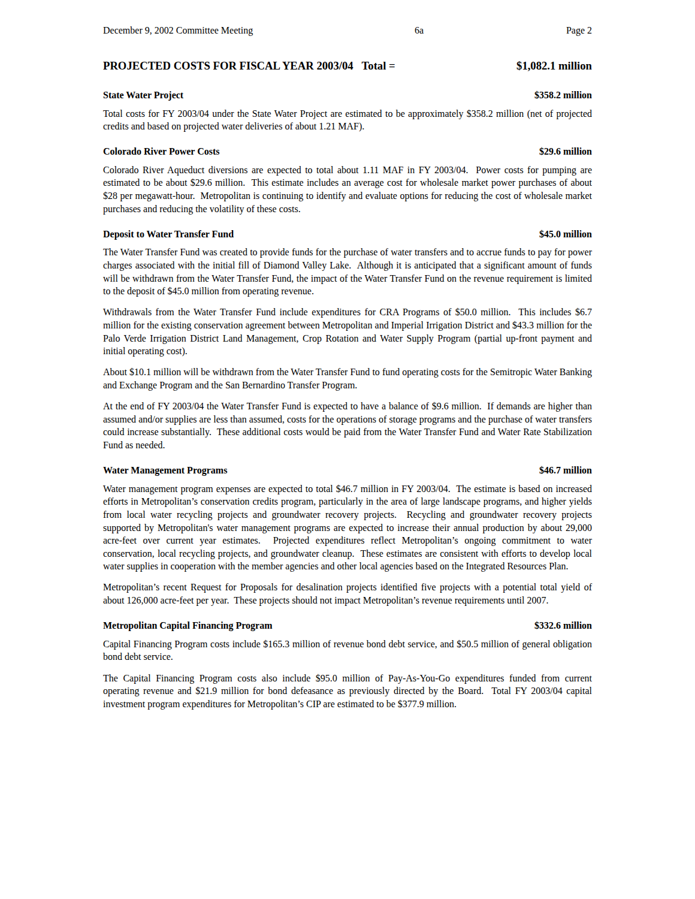December 9, 2002 Committee Meeting
6a
Page 2
PROJECTED COSTS FOR FISCAL YEAR 2003/04 Total = $1,082.1 million
State Water Project $358.2 million
Total costs for FY 2003/04 under the State Water Project are estimated to be approximately $358.2 million (net of projected credits and based on projected water deliveries of about 1.21 MAF).
Colorado River Power Costs $29.6 million
Colorado River Aqueduct diversions are expected to total about 1.11 MAF in FY 2003/04. Power costs for pumping are estimated to be about $29.6 million. This estimate includes an average cost for wholesale market power purchases of about $28 per megawatt-hour. Metropolitan is continuing to identify and evaluate options for reducing the cost of wholesale market purchases and reducing the volatility of these costs.
Deposit to Water Transfer Fund $45.0 million
The Water Transfer Fund was created to provide funds for the purchase of water transfers and to accrue funds to pay for power charges associated with the initial fill of Diamond Valley Lake. Although it is anticipated that a significant amount of funds will be withdrawn from the Water Transfer Fund, the impact of the Water Transfer Fund on the revenue requirement is limited to the deposit of $45.0 million from operating revenue.
Withdrawals from the Water Transfer Fund include expenditures for CRA Programs of $50.0 million. This includes $6.7 million for the existing conservation agreement between Metropolitan and Imperial Irrigation District and $43.3 million for the Palo Verde Irrigation District Land Management, Crop Rotation and Water Supply Program (partial up-front payment and initial operating cost).
About $10.1 million will be withdrawn from the Water Transfer Fund to fund operating costs for the Semitropic Water Banking and Exchange Program and the San Bernardino Transfer Program.
At the end of FY 2003/04 the Water Transfer Fund is expected to have a balance of $9.6 million. If demands are higher than assumed and/or supplies are less than assumed, costs for the operations of storage programs and the purchase of water transfers could increase substantially. These additional costs would be paid from the Water Transfer Fund and Water Rate Stabilization Fund as needed.
Water Management Programs $46.7 million
Water management program expenses are expected to total $46.7 million in FY 2003/04. The estimate is based on increased efforts in Metropolitan’s conservation credits program, particularly in the area of large landscape programs, and higher yields from local water recycling projects and groundwater recovery projects. Recycling and groundwater recovery projects supported by Metropolitan's water management programs are expected to increase their annual production by about 29,000 acre-feet over current year estimates. Projected expenditures reflect Metropolitan’s ongoing commitment to water conservation, local recycling projects, and groundwater cleanup. These estimates are consistent with efforts to develop local water supplies in cooperation with the member agencies and other local agencies based on the Integrated Resources Plan.
Metropolitan’s recent Request for Proposals for desalination projects identified five projects with a potential total yield of about 126,000 acre-feet per year. These projects should not impact Metropolitan’s revenue requirements until 2007.
Metropolitan Capital Financing Program $332.6 million
Capital Financing Program costs include $165.3 million of revenue bond debt service, and $50.5 million of general obligation bond debt service.
The Capital Financing Program costs also include $95.0 million of Pay-As-You-Go expenditures funded from current operating revenue and $21.9 million for bond defeasance as previously directed by the Board. Total FY 2003/04 capital investment program expenditures for Metropolitan’s CIP are estimated to be $377.9 million.